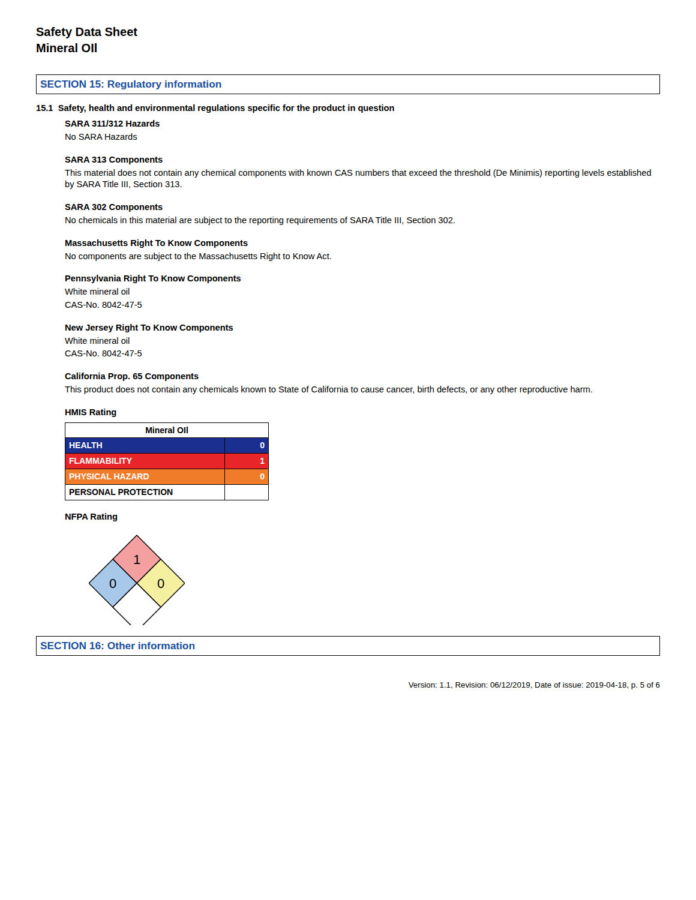Safety Data Sheet
Mineral OIl
SECTION 15: Regulatory information
15.1 Safety, health and environmental regulations specific for the product in question
SARA 311/312 Hazards
No SARA Hazards
SARA 313 Components
This material does not contain any chemical components with known CAS numbers that exceed the threshold (De Minimis) reporting levels established by SARA Title III, Section 313.
SARA 302 Components
No chemicals in this material are subject to the reporting requirements of SARA Title III, Section 302.
Massachusetts Right To Know Components
No components are subject to the Massachusetts Right to Know Act.
Pennsylvania Right To Know Components
White mineral oil
CAS-No. 8042-47-5
New Jersey Right To Know Components
White mineral oil
CAS-No. 8042-47-5
California Prop. 65 Components
This product does not contain any chemicals known to State of California to cause cancer, birth defects, or any other reproductive harm.
HMIS Rating
| Mineral OIl |
| --- |
| HEALTH | 0 |
| FLAMMABILITY | 1 |
| PHYSICAL HAZARD | 0 |
| PERSONAL PROTECTION | |
NFPA Rating
1 0 0
SECTION 16: Other information
Version: 1.1, Revision: 06/12/2019, Date of issue: 2019-04-18, p. 5 of 6